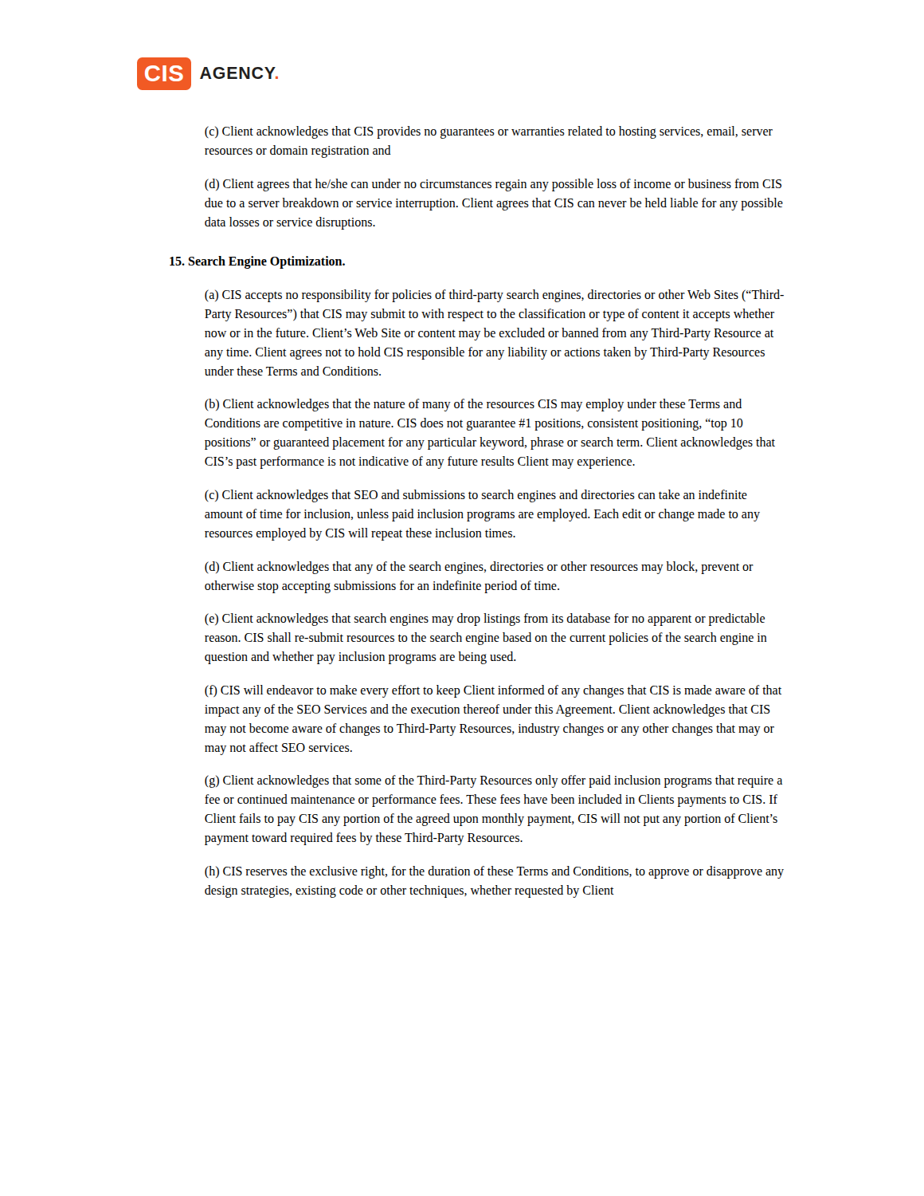CIS AGENCY.
(c) Client acknowledges that CIS provides no guarantees or warranties related to hosting services, email, server resources or domain registration and
(d) Client agrees that he/she can under no circumstances regain any possible loss of income or business from CIS due to a server breakdown or service interruption. Client agrees that CIS can never be held liable for any possible data losses or service disruptions.
15. Search Engine Optimization.
(a) CIS accepts no responsibility for policies of third-party search engines, directories or other Web Sites (“Third-Party Resources”) that CIS may submit to with respect to the classification or type of content it accepts whether now or in the future. Client’s Web Site or content may be excluded or banned from any Third-Party Resource at any time. Client agrees not to hold CIS responsible for any liability or actions taken by Third-Party Resources under these Terms and Conditions.
(b) Client acknowledges that the nature of many of the resources CIS may employ under these Terms and Conditions are competitive in nature. CIS does not guarantee #1 positions, consistent positioning, “top 10 positions” or guaranteed placement for any particular keyword, phrase or search term. Client acknowledges that CIS’s past performance is not indicative of any future results Client may experience.
(c) Client acknowledges that SEO and submissions to search engines and directories can take an indefinite amount of time for inclusion, unless paid inclusion programs are employed. Each edit or change made to any resources employed by CIS will repeat these inclusion times.
(d) Client acknowledges that any of the search engines, directories or other resources may block, prevent or otherwise stop accepting submissions for an indefinite period of time.
(e) Client acknowledges that search engines may drop listings from its database for no apparent or predictable reason. CIS shall re-submit resources to the search engine based on the current policies of the search engine in question and whether pay inclusion programs are being used.
(f) CIS will endeavor to make every effort to keep Client informed of any changes that CIS is made aware of that impact any of the SEO Services and the execution thereof under this Agreement. Client acknowledges that CIS may not become aware of changes to Third-Party Resources, industry changes or any other changes that may or may not affect SEO services.
(g) Client acknowledges that some of the Third-Party Resources only offer paid inclusion programs that require a fee or continued maintenance or performance fees. These fees have been included in Clients payments to CIS. If Client fails to pay CIS any portion of the agreed upon monthly payment, CIS will not put any portion of Client’s payment toward required fees by these Third-Party Resources.
(h) CIS reserves the exclusive right, for the duration of these Terms and Conditions, to approve or disapprove any design strategies, existing code or other techniques, whether requested by Client